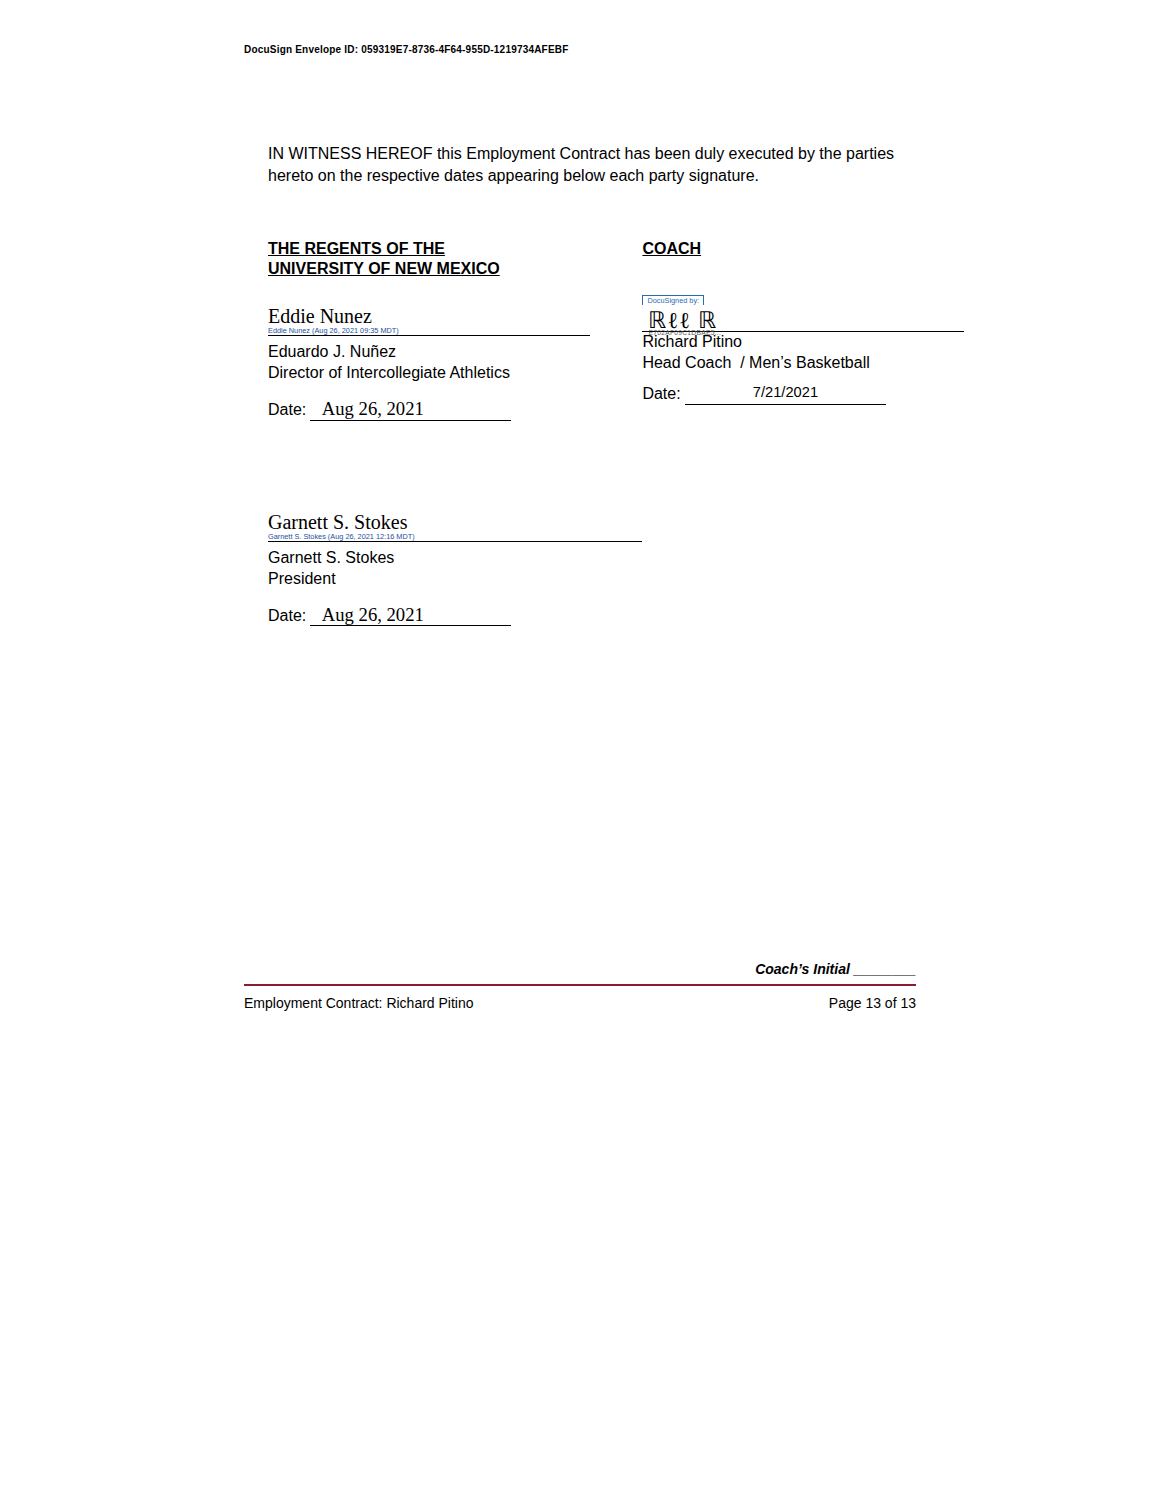DocuSign Envelope ID: 059319E7-8736-4F64-955D-1219734AFEBF
IN WITNESS HEREOF this Employment Contract has been duly executed by the parties hereto on the respective dates appearing below each party signature.
| THE REGENTS OF THE UNIVERSITY OF NEW MEXICO Eddie Nunez Eddie Nunez (Aug 26, 2021 09:35 MDT) Eduardo J. Nuñez Director of Intercollegiate Athletics Date: Aug 26, 2021 Garnett S. Stokes Garnett S. Stokes (Aug 26, 2021 12:16 MDT) Garnett S. Stokes President Date: Aug 26, 2021 | COACH DocuSigned by: ℝℓℓ ℝ E702AF09C1DBAE5... Richard Pitino Head Coach / Men’s Basketball Date: 7/21/2021 |
Coach’s Initial ________
Employment Contract: Richard Pitino Page 13 of 13